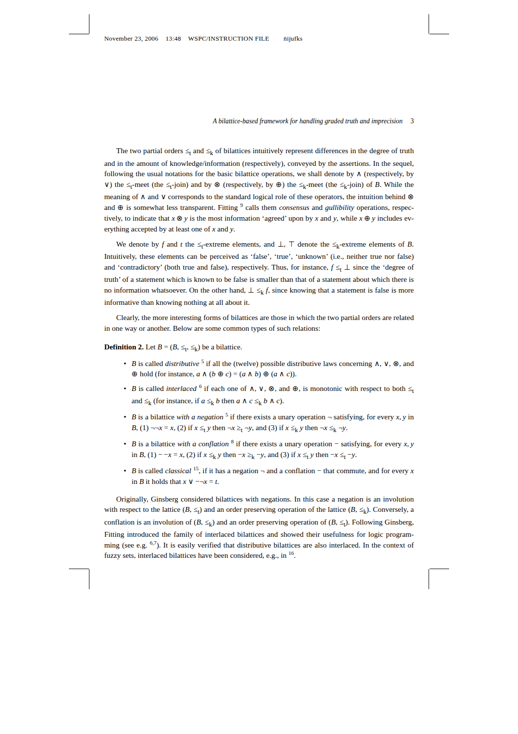November 23, 200613:48 WSPC/INSTRUCTION FILE ṅijufks
A bilattice-based framework for handling graded truth and imprecision3
The two partial orders ≤t and ≤k of bilattices intuitively represent differences in the degree of truth and in the amount of knowledge/information (respectively), conveyed by the assertions. In the sequel, following the usual notations for the basic bilattice operations, we shall denote by ∧ (respectively, by ∨) the ≤t-meet (the ≤t-join) and by ⊗ (respectively, by ⊕) the ≤k-meet (the ≤k-join) of B. While the meaning of ∧ and ∨ corresponds to the standard logical role of these operators, the intuition behind ⊗ and ⊕ is somewhat less transparent. Fitting 9 calls them consensus and gullibility operations, respectively, to indicate that x ⊗ y is the most information ‘agreed’ upon by x and y, while x ⊕ y includes everything accepted by at least one of x and y.
We denote by f and t the ≤t-extreme elements, and ⊥, ⊤ denote the ≤k-extreme elements of B. Intuitively, these elements can be perceived as ‘false’, ‘true’, ‘unknown’ (i.e., neither true nor false) and ‘contradictory’ (both true and false), respectively. Thus, for instance, f ≤t ⊥ since the ‘degree of truth’ of a statement which is known to be false is smaller than that of a statement about which there is no information whatsoever. On the other hand, ⊥ ≤k f, since knowing that a statement is false is more informative than knowing nothing at all about it.
Clearly, the more interesting forms of bilattices are those in which the two partial orders are related in one way or another. Below are some common types of such relations:
Definition 2. Let B = (B, ≤t, ≤k) be a bilattice.
B is called distributive 5 if all the (twelve) possible distributive laws concerning ∧, ∨, ⊗, and ⊕ hold (for instance, a ∧ (b ⊕ c) = (a ∧ b) ⊕ (a ∧ c)).
B is called interlaced 6 if each one of ∧, ∨, ⊗, and ⊕, is monotonic with respect to both ≤t and ≤k (for instance, if a ≤k b then a ∧ c ≤k b ∧ c).
B is a bilattice with a negation 5 if there exists a unary operation ¬ satisfying, for every x, y in B, (1) ¬¬x = x, (2) if x ≤t y then ¬x ≥t ¬y, and (3) if x ≤k y then ¬x ≤k ¬y.
B is a bilattice with a conflation 8 if there exists a unary operation − satisfying, for every x, y in B, (1) − −x = x, (2) if x ≤k y then −x ≥k −y, and (3) if x ≤t y then −x ≤t −y.
B is called classical 15, if it has a negation ¬ and a conflation − that commute, and for every x in B it holds that x ∨ −¬x = t.
Originally, Ginsberg considered bilattices with negations. In this case a negation is an involution with respect to the lattice (B, ≤t) and an order preserving operation of the lattice (B, ≤k). Conversely, a conflation is an involution of (B, ≤k) and an order preserving operation of (B, ≤t). Following Ginsberg, Fitting introduced the family of interlaced bilattices and showed their usefulness for logic programming (see e.g. 6,7). It is easily verified that distributive bilattices are also interlaced. In the context of fuzzy sets, interlaced bilattices have been considered, e.g., in 16.